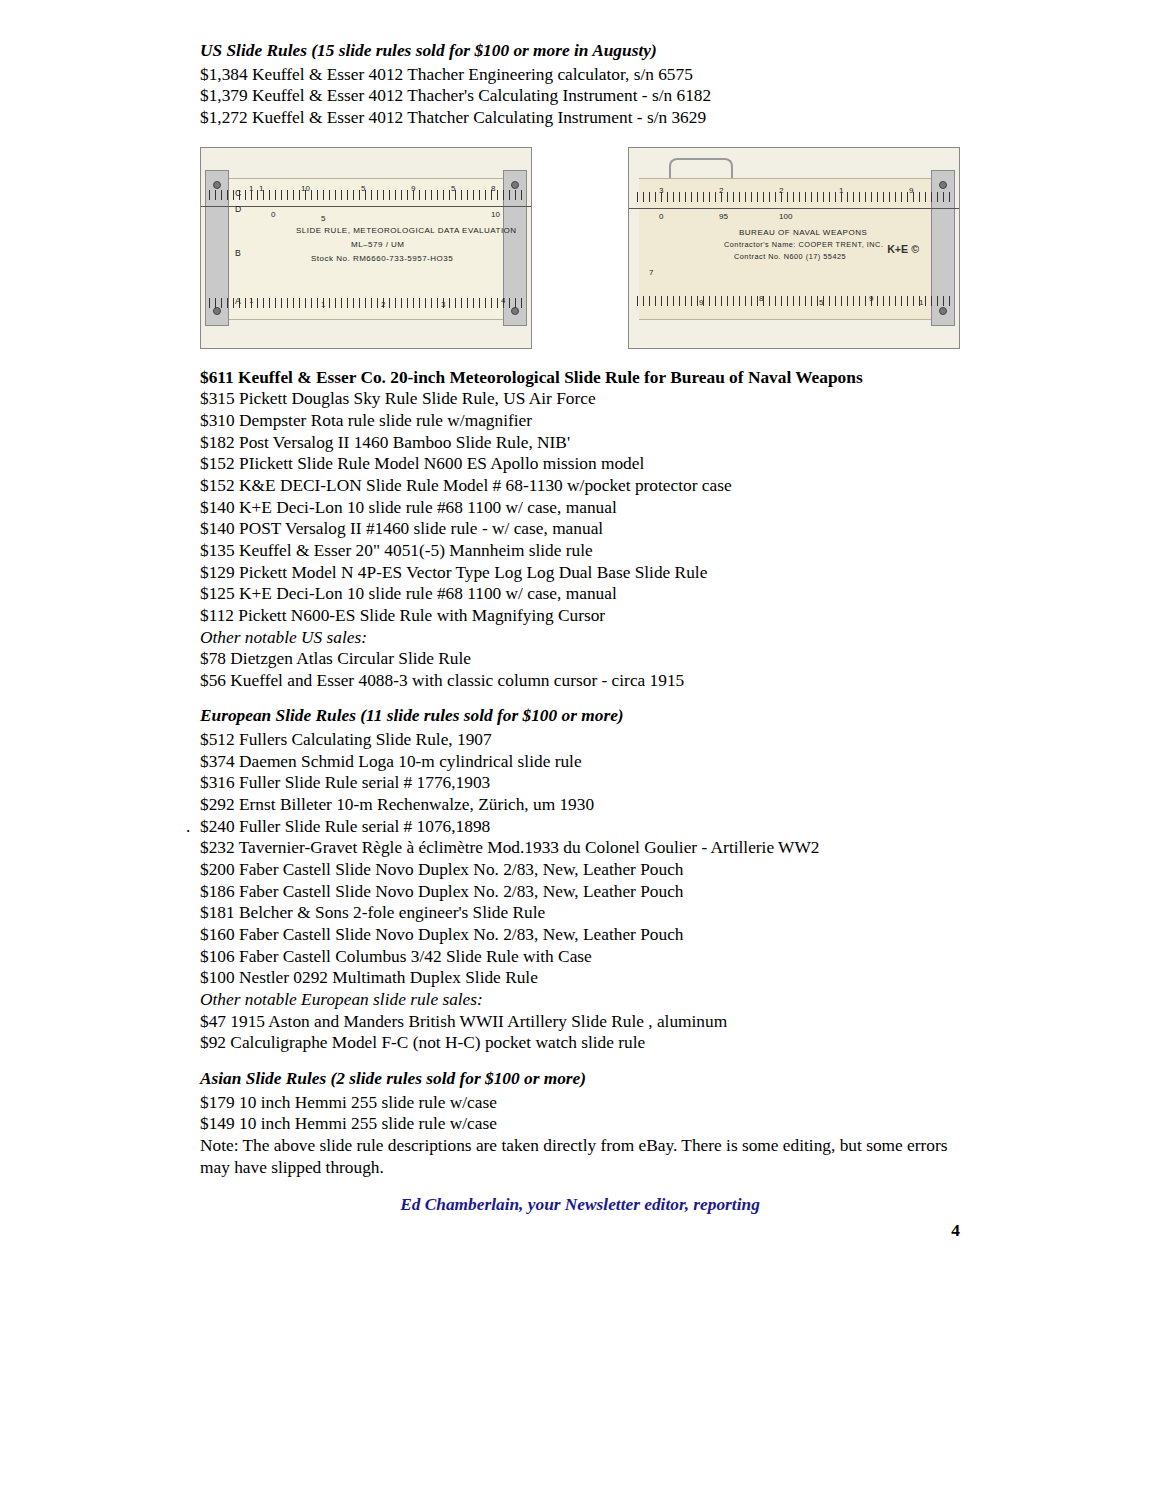US Slide Rules (15 slide rules sold for $100 or more in Augusty)
$1,384 Keuffel & Esser 4012 Thacher Engineering calculator, s/n 6575
$1,379 Keuffel & Esser 4012 Thacher's Calculating Instrument - s/n 6182
$1,272 Kueffel & Esser 4012 Thatcher Calculating Instrument - s/n 3629
C
D
B
A
1
1
10
5
9
5
8
0
5
10
1
1
2
3
4
SLIDE RULE, METEOROLOGICAL DATA EVALUATION
ML–579 / UM
Stock No. RM6660-733-5957-HO35
3
2
2
1
9
0
95
100
7
9
8
5
9
1
BUREAU OF NAVAL WEAPONS
Contractor's Name: COOPER TRENT, INC.
Contract No. N600 (17) 55425
K+E ©
$611 Keuffel & Esser Co. 20-inch Meteorological Slide Rule for Bureau of Naval Weapons
$315 Pickett Douglas Sky Rule Slide Rule, US Air Force
$310 Dempster Rota rule slide rule w/magnifier
$182 Post Versalog II 1460 Bamboo Slide Rule, NIB'
$152 PIickett Slide Rule Model N600 ES Apollo mission model
$152 K&E DECI-LON Slide Rule Model # 68-1130 w/pocket protector case
$140 K+E Deci-Lon 10 slide rule #68 1100 w/ case, manual
$140 POST Versalog II #1460 slide rule - w/ case, manual
$135 Keuffel & Esser 20" 4051(-5) Mannheim slide rule
$129 Pickett Model N 4P-ES Vector Type Log Log Dual Base Slide Rule
$125 K+E Deci-Lon 10 slide rule #68 1100 w/ case, manual
$112 Pickett N600-ES Slide Rule with Magnifying Cursor
Other notable US sales:
$78 Dietzgen Atlas Circular Slide Rule
$56 Kueffel and Esser 4088-3 with classic column cursor - circa 1915
European Slide Rules (11 slide rules sold for $100 or more)
$512 Fullers Calculating Slide Rule, 1907
$374 Daemen Schmid Loga 10-m cylindrical slide rule
$316 Fuller Slide Rule serial # 1776,1903
$292 Ernst Billeter 10-m Rechenwalze, Zürich, um 1930
.$240 Fuller Slide Rule serial # 1076,1898
$232 Tavernier-Gravet Règle à éclimètre Mod.1933 du Colonel Goulier - Artillerie WW2
$200 Faber Castell Slide Novo Duplex No. 2/83, New, Leather Pouch
$186 Faber Castell Slide Novo Duplex No. 2/83, New, Leather Pouch
$181 Belcher & Sons 2-fole engineer's Slide Rule
$160 Faber Castell Slide Novo Duplex No. 2/83, New, Leather Pouch
$106 Faber Castell Columbus 3/42 Slide Rule with Case
$100 Nestler 0292 Multimath Duplex Slide Rule
Other notable European slide rule sales:
$47 1915 Aston and Manders British WWII Artillery Slide Rule , aluminum
$92 Calculigraphe Model F-C (not H-C) pocket watch slide rule
Asian Slide Rules (2 slide rules sold for $100 or more)
$179 10 inch Hemmi 255 slide rule w/case
$149 10 inch Hemmi 255 slide rule w/case
Note: The above slide rule descriptions are taken directly from eBay. There is some editing, but some errors may have slipped through.
Ed Chamberlain, your Newsletter editor, reporting
4